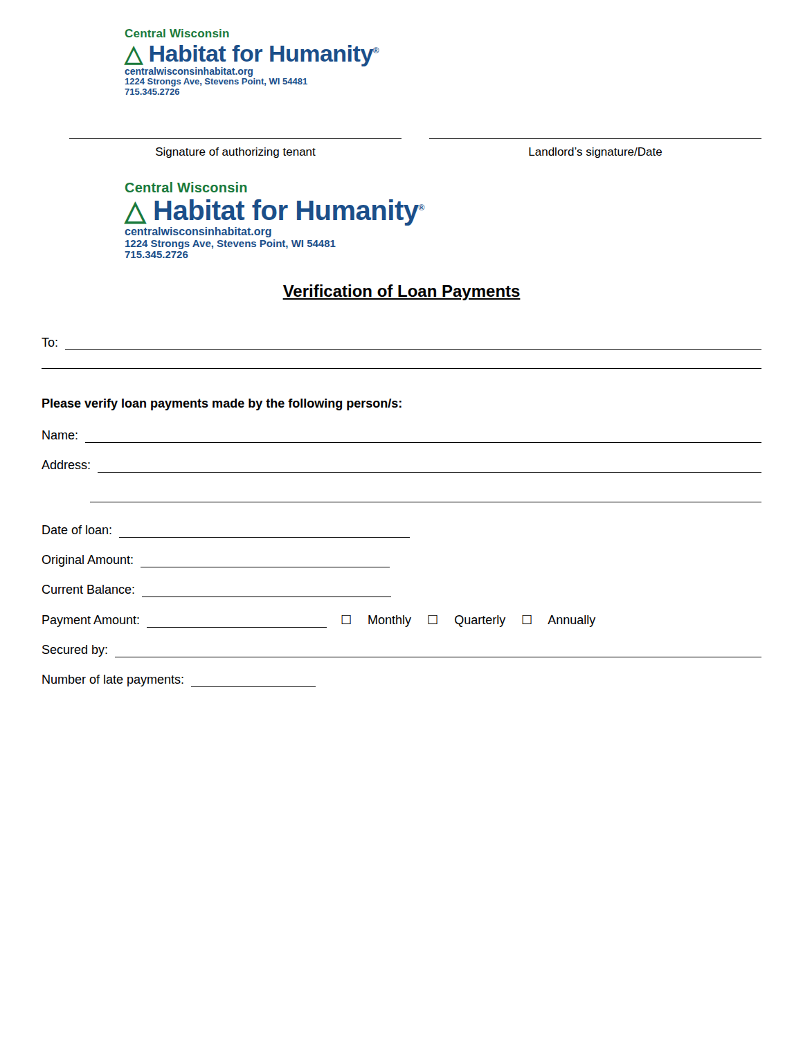Central Wisconsin
△ Habitat for Humanity®
centralwisconsinhabitat.org
1224 Strongs Ave, Stevens Point, WI 54481
715.345.2726
Signature of authorizing tenant
Landlord’s signature/Date
Central Wisconsin
△ Habitat for Humanity®
centralwisconsinhabitat.org
1224 Strongs Ave, Stevens Point, WI 54481
715.345.2726
Verification of Loan Payments
To:
Please verify loan payments made by the following person/s:
Name:
Address:
Date of loan:
Original Amount:
Current Balance:
Payment Amount:
☐ Monthly ☐ Quarterly ☐ Annually
Secured by:
Number of late payments: